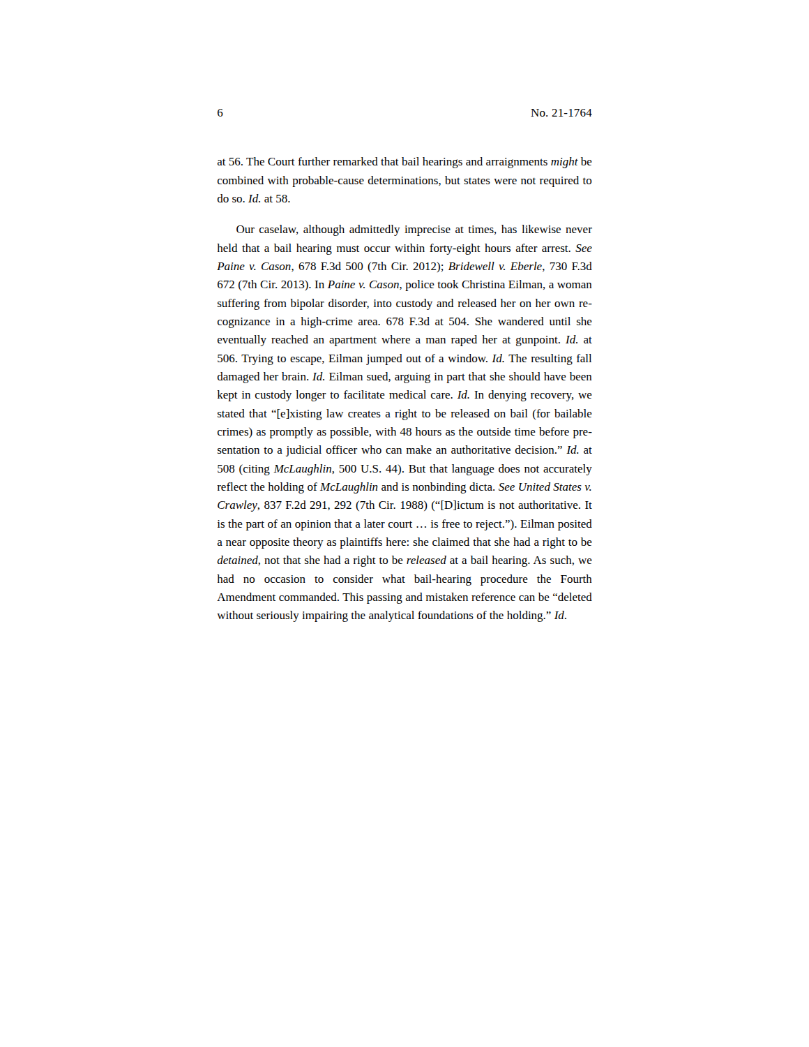6 No. 21-1764
at 56. The Court further remarked that bail hearings and arraignments might be combined with probable-cause determinations, but states were not required to do so. Id. at 58.
Our caselaw, although admittedly imprecise at times, has likewise never held that a bail hearing must occur within forty-eight hours after arrest. See Paine v. Cason, 678 F.3d 500 (7th Cir. 2012); Bridewell v. Eberle, 730 F.3d 672 (7th Cir. 2013). In Paine v. Cason, police took Christina Eilman, a woman suffering from bipolar disorder, into custody and released her on her own recognizance in a high-crime area. 678 F.3d at 504. She wandered until she eventually reached an apartment where a man raped her at gunpoint. Id. at 506. Trying to escape, Eilman jumped out of a window. Id. The resulting fall damaged her brain. Id. Eilman sued, arguing in part that she should have been kept in custody longer to facilitate medical care. Id. In denying recovery, we stated that “[e]xisting law creates a right to be released on bail (for bailable crimes) as promptly as possible, with 48 hours as the outside time before presentation to a judicial officer who can make an authoritative decision.” Id. at 508 (citing McLaughlin, 500 U.S. 44). But that language does not accurately reflect the holding of McLaughlin and is nonbinding dicta. See United States v. Crawley, 837 F.2d 291, 292 (7th Cir. 1988) (“[D]ictum is not authoritative. It is the part of an opinion that a later court … is free to reject.”). Eilman posited a near opposite theory as plaintiffs here: she claimed that she had a right to be detained, not that she had a right to be released at a bail hearing. As such, we had no occasion to consider what bail-hearing procedure the Fourth Amendment commanded. This passing and mistaken reference can be “deleted without seriously impairing the analytical foundations of the holding.” Id.